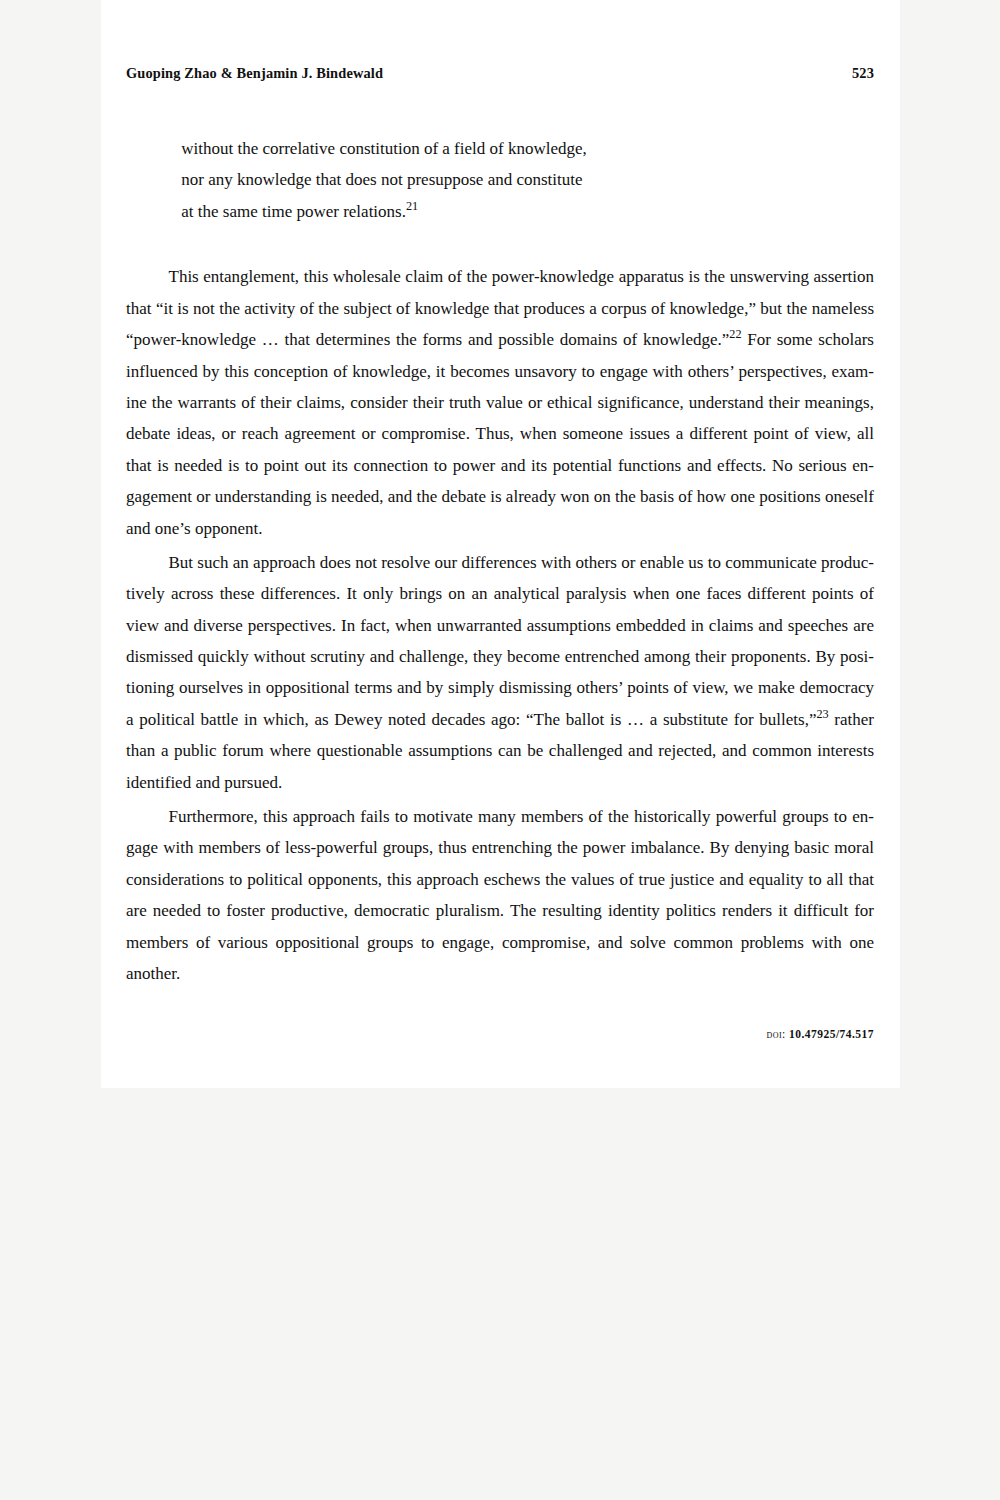Guoping Zhao & Benjamin J. Bindewald 523
without the correlative constitution of a field of knowledge,
nor any knowledge that does not presuppose and constitute
at the same time power relations.21
This entanglement, this wholesale claim of the power-knowledge apparatus is the unswerving assertion that “it is not the activity of the subject of knowledge that produces a corpus of knowledge,” but the nameless “power-knowledge … that determines the forms and possible domains of knowledge.”22 For some scholars influenced by this conception of knowledge, it becomes unsavory to engage with others’ perspectives, examine the warrants of their claims, consider their truth value or ethical significance, understand their meanings, debate ideas, or reach agreement or compromise. Thus, when someone issues a different point of view, all that is needed is to point out its connection to power and its potential functions and effects. No serious engagement or understanding is needed, and the debate is already won on the basis of how one positions oneself and one’s opponent.
But such an approach does not resolve our differences with others or enable us to communicate productively across these differences. It only brings on an analytical paralysis when one faces different points of view and diverse perspectives. In fact, when unwarranted assumptions embedded in claims and speeches are dismissed quickly without scrutiny and challenge, they become entrenched among their proponents. By positioning ourselves in oppositional terms and by simply dismissing others’ points of view, we make democracy a political battle in which, as Dewey noted decades ago: “The ballot is … a substitute for bullets,”23 rather than a public forum where questionable assumptions can be challenged and rejected, and common interests identified and pursued.
Furthermore, this approach fails to motivate many members of the historically powerful groups to engage with members of less-powerful groups, thus entrenching the power imbalance. By denying basic moral considerations to political opponents, this approach eschews the values of true justice and equality to all that are needed to foster productive, democratic pluralism. The resulting identity politics renders it difficult for members of various oppositional groups to engage, compromise, and solve common problems with one another.
doi: 10.47925/74.517